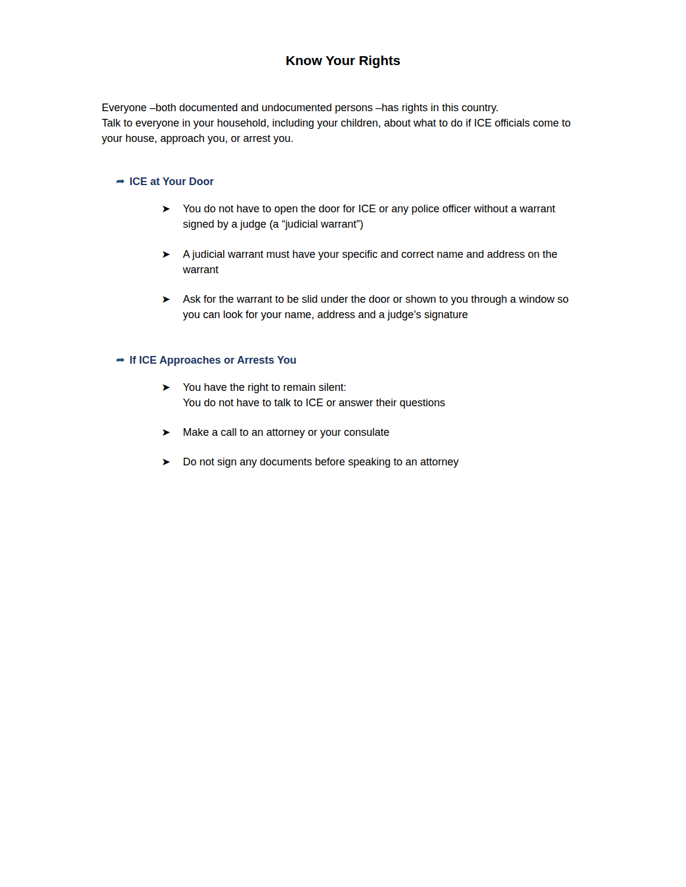Know Your Rights
Everyone –both documented and undocumented persons –has rights in this country.
Talk to everyone in your household, including your children, about what to do if ICE officials come to your house, approach you, or arrest you.
ICE at Your Door
You do not have to open the door for ICE or any police officer without a warrant signed by a judge (a “judicial warrant”)
A judicial warrant must have your specific and correct name and address on the warrant
Ask for the warrant to be slid under the door or shown to you through a window so you can look for your name, address and a judge’s signature
If ICE Approaches or Arrests You
You have the right to remain silent:
You do not have to talk to ICE or answer their questions
Make a call to an attorney or your consulate
Do not sign any documents before speaking to an attorney